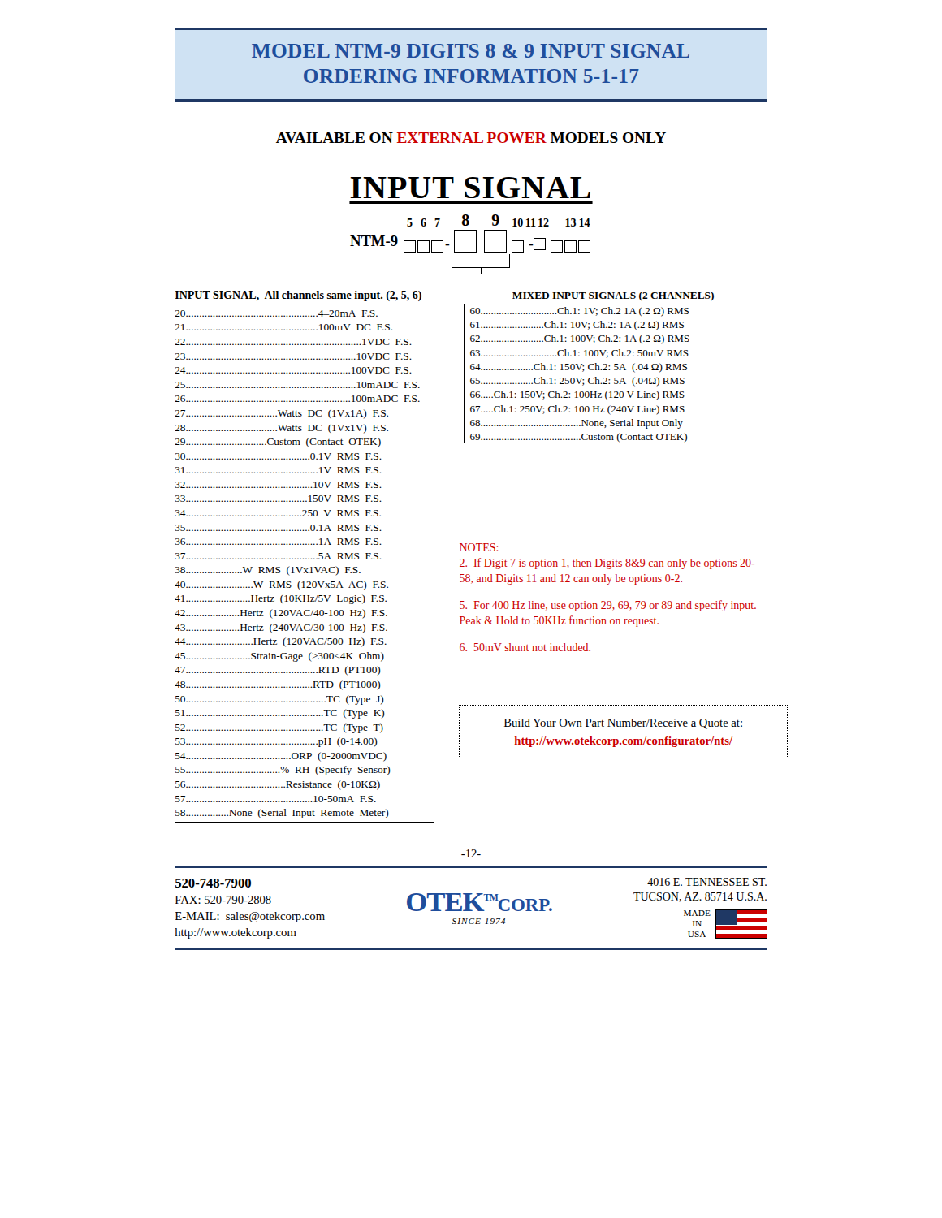MODEL NTM-9 DIGITS 8 & 9 INPUT SIGNAL
ORDERING INFORMATION 5-1-17
AVAILABLE ON EXTERNAL POWER MODELS ONLY
INPUT SIGNAL
| | 5 | 6 | 7 | | 8 | 9 | 10 | 11 | 12 | | 13 | 14 |
| NTM-9 | | | | - | | | | - | | | | |
INPUT SIGNAL, All channels same input. (2, 5, 6)
20.................................................4–20mA F.S.
21.................................................100mV DC F.S.
22.................................................................1VDC F.S.
23...............................................................10VDC F.S.
24.............................................................100VDC F.S.
25...............................................................10mADC F.S.
26.............................................................100mADC F.S.
27..................................Watts DC (1Vx1A) F.S.
28..................................Watts DC (1Vx1V) F.S.
29..............................Custom (Contact OTEK)
30..............................................0.1V RMS F.S.
31.................................................1V RMS F.S.
32...............................................10V RMS F.S.
33.............................................150V RMS F.S.
34...........................................250 V RMS F.S.
35..............................................0.1A RMS F.S.
36.................................................1A RMS F.S.
37.................................................5A RMS F.S.
38.....................W RMS (1Vx1VAC) F.S.
40.........................W RMS (120Vx5A AC) F.S.
41........................Hertz (10KHz/5V Logic) F.S.
42....................Hertz (120VAC/40-100 Hz) F.S.
43....................Hertz (240VAC/30-100 Hz) F.S.
44.........................Hertz (120VAC/500 Hz) F.S.
45........................Strain-Gage (≥300<4K Ohm)
47.................................................RTD (PT100)
48...............................................RTD (PT1000)
50....................................................TC (Type J)
51...................................................TC (Type K)
52...................................................TC (Type T)
53.................................................pH (0-14.00)
54.......................................ORP (0-2000mVDC)
55...................................% RH (Specify Sensor)
56.....................................Resistance (0-10KΩ)
57...............................................10-50mA F.S.
58................None (Serial Input Remote Meter)
MIXED INPUT SIGNALS (2 CHANNELS)
60.............................Ch.1: 1V; Ch.2 1A (.2 Ω) RMS
61........................Ch.1: 10V; Ch.2: 1A (.2 Ω) RMS
62........................Ch.1: 100V; Ch.2: 1A (.2 Ω) RMS
63.............................Ch.1: 100V; Ch.2: 50mV RMS
64....................Ch.1: 150V; Ch.2: 5A (.04 Ω) RMS
65....................Ch.1: 250V; Ch.2: 5A (.04Ω) RMS
66.....Ch.1: 150V; Ch.2: 100Hz (120 V Line) RMS
67.....Ch.1: 250V; Ch.2: 100 Hz (240V Line) RMS
68......................................None, Serial Input Only
69......................................Custom (Contact OTEK)
NOTES:
2. If Digit 7 is option 1, then Digits 8&9 can only be options 20-58, and Digits 11 and 12 can only be options 0-2.
5. For 400 Hz line, use option 29, 69, 79 or 89 and specify input. Peak & Hold to 50KHz function on request.
6. 50mV shunt not included.
Build Your Own Part Number/Receive a Quote at:
http://www.otekcorp.com/configurator/nts/
-12-
520-748-7900
FAX: 520-790-2808
E-MAIL: sales@otekcorp.com
http://www.otekcorp.com
OTEKTM CORP.
SINCE 1974
4016 E. TENNESSEE ST.
TUCSON, AZ. 85714 U.S.A.
MADE
IN
USA